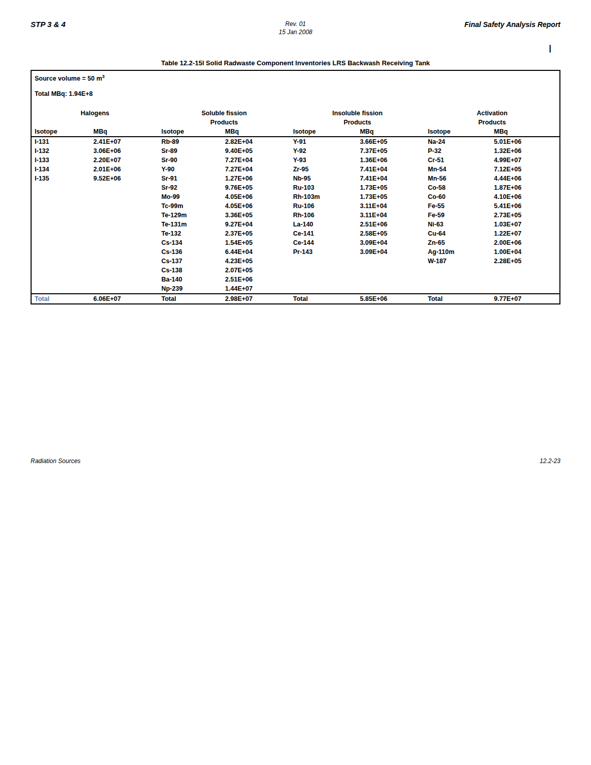Rev. 01
15 Jan 2008
STP 3 & 4
Final Safety Analysis Report
Table 12.2-15l Solid Radwaste Component Inventories LRS Backwash Receiving Tank
| Source volume = 50 m 3 |
| Total MBq: 1.94E+8 |
| Halogens | Soluble fission | Insoluble fission | Activation |
| | Products | Products | Products |
| Isotope | MBq | Isotope | MBq | Isotope | MBq | Isotope | MBq |
| I-131 | 2.41E+07 | Rb-89 | 2.82E+04 | Y-91 | 3.66E+05 | Na-24 | 5.01E+06 |
| I-132 | 3.06E+06 | Sr-89 | 9.40E+05 | Y-92 | 7.37E+05 | P-32 | 1.32E+06 |
| I-133 | 2.20E+07 | Sr-90 | 7.27E+04 | Y-93 | 1.36E+06 | Cr-51 | 4.99E+07 |
| I-134 | 2.01E+06 | Y-90 | 7.27E+04 | Zr-95 | 7.41E+04 | Mn-54 | 7.12E+05 |
| I-135 | 9.52E+06 | Sr-91 | 1.27E+06 | Nb-95 | 7.41E+04 | Mn-56 | 4.44E+06 |
| | | Sr-92 | 9.76E+05 | Ru-103 | 1.73E+05 | Co-58 | 1.87E+06 |
| | | Mo-99 | 4.05E+06 | Rh-103m | 1.73E+05 | Co-60 | 4.10E+06 |
| | | Tc-99m | 4.05E+06 | Ru-106 | 3.11E+04 | Fe-55 | 5.41E+06 |
| | | Te-129m | 3.36E+05 | Rh-106 | 3.11E+04 | Fe-59 | 2.73E+05 |
| | | Te-131m | 9.27E+04 | La-140 | 2.51E+06 | Ni-63 | 1.03E+07 |
| | | Te-132 | 2.37E+05 | Ce-141 | 2.58E+05 | Cu-64 | 1.22E+07 |
| | | Cs-134 | 1.54E+05 | Ce-144 | 3.09E+04 | Zn-65 | 2.00E+06 |
| | | Cs-136 | 6.44E+04 | Pr-143 | 3.09E+04 | Ag-110m | 1.00E+04 |
| | | Cs-137 | 4.23E+05 | | | W-187 | 2.28E+05 |
| | | Cs-138 | 2.07E+05 | | | | |
| | | Ba-140 | 2.51E+06 | | | | |
| | | Np-239 | 1.44E+07 | | | | |
| Total | 6.06E+07 | Total | 2.98E+07 | Total | 5.85E+06 | Total | 9.77E+07 |
|
Radiation Sources
12.2-23